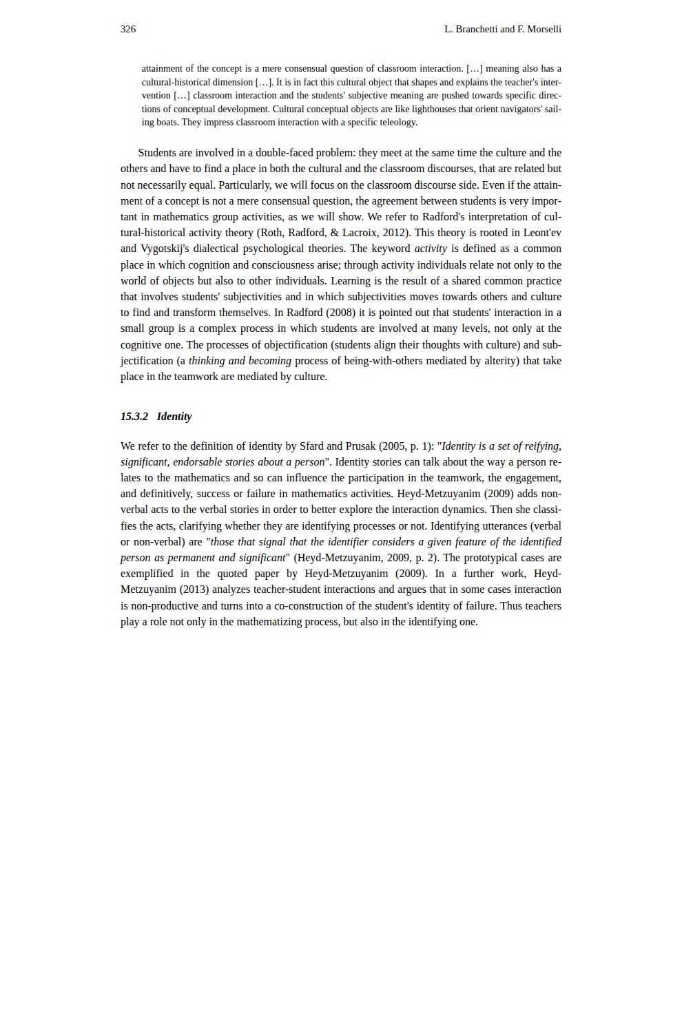326 L. Branchetti and F. Morselli
attainment of the concept is a mere consensual question of classroom interaction. […] meaning also has a cultural-historical dimension […]. It is in fact this cultural object that shapes and explains the teacher's intervention […] classroom interaction and the students' subjective meaning are pushed towards specific directions of conceptual development. Cultural conceptual objects are like lighthouses that orient navigators' sailing boats. They impress classroom interaction with a specific teleology.
Students are involved in a double-faced problem: they meet at the same time the culture and the others and have to find a place in both the cultural and the classroom discourses, that are related but not necessarily equal. Particularly, we will focus on the classroom discourse side. Even if the attainment of a concept is not a mere consensual question, the agreement between students is very important in mathematics group activities, as we will show. We refer to Radford's interpretation of cultural-historical activity theory (Roth, Radford, & Lacroix, 2012). This theory is rooted in Leont'ev and Vygotskij's dialectical psychological theories. The keyword activity is defined as a common place in which cognition and consciousness arise; through activity individuals relate not only to the world of objects but also to other individuals. Learning is the result of a shared common practice that involves students' subjectivities and in which subjectivities moves towards others and culture to find and transform themselves. In Radford (2008) it is pointed out that students' interaction in a small group is a complex process in which students are involved at many levels, not only at the cognitive one. The processes of objectification (students align their thoughts with culture) and subjectification (a thinking and becoming process of being-with-others mediated by alterity) that take place in the teamwork are mediated by culture.
15.3.2 Identity
We refer to the definition of identity by Sfard and Prusak (2005, p. 1): "Identity is a set of reifying, significant, endorsable stories about a person". Identity stories can talk about the way a person relates to the mathematics and so can influence the participation in the teamwork, the engagement, and definitively, success or failure in mathematics activities. Heyd-Metzuyanim (2009) adds non-verbal acts to the verbal stories in order to better explore the interaction dynamics. Then she classifies the acts, clarifying whether they are identifying processes or not. Identifying utterances (verbal or non-verbal) are "those that signal that the identifier considers a given feature of the identified person as permanent and significant" (Heyd-Metzuyanim, 2009, p. 2). The prototypical cases are exemplified in the quoted paper by Heyd-Metzuyanim (2009). In a further work, Heyd-Metzuyanim (2013) analyzes teacher-student interactions and argues that in some cases interaction is non-productive and turns into a co-construction of the student's identity of failure. Thus teachers play a role not only in the mathematizing process, but also in the identifying one.